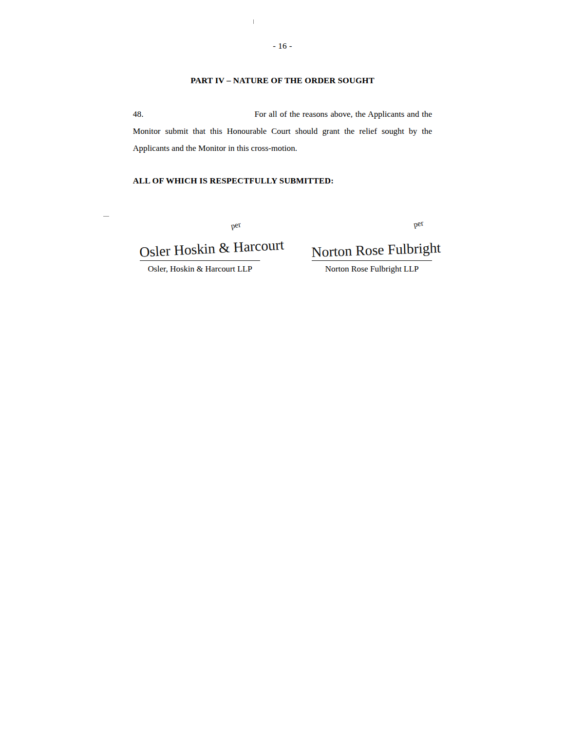- 16 -
PART IV – NATURE OF THE ORDER SOUGHT
48. For all of the reasons above, the Applicants and the Monitor submit that this Honourable Court should grant the relief sought by the Applicants and the Monitor in this cross-motion.
ALL OF WHICH IS RESPECTFULLY SUBMITTED:
Osler Hoskin & Harcourt per
Osler, Hoskin & Harcourt LLP
Norton Rose Fulbright per
Norton Rose Fulbright LLP